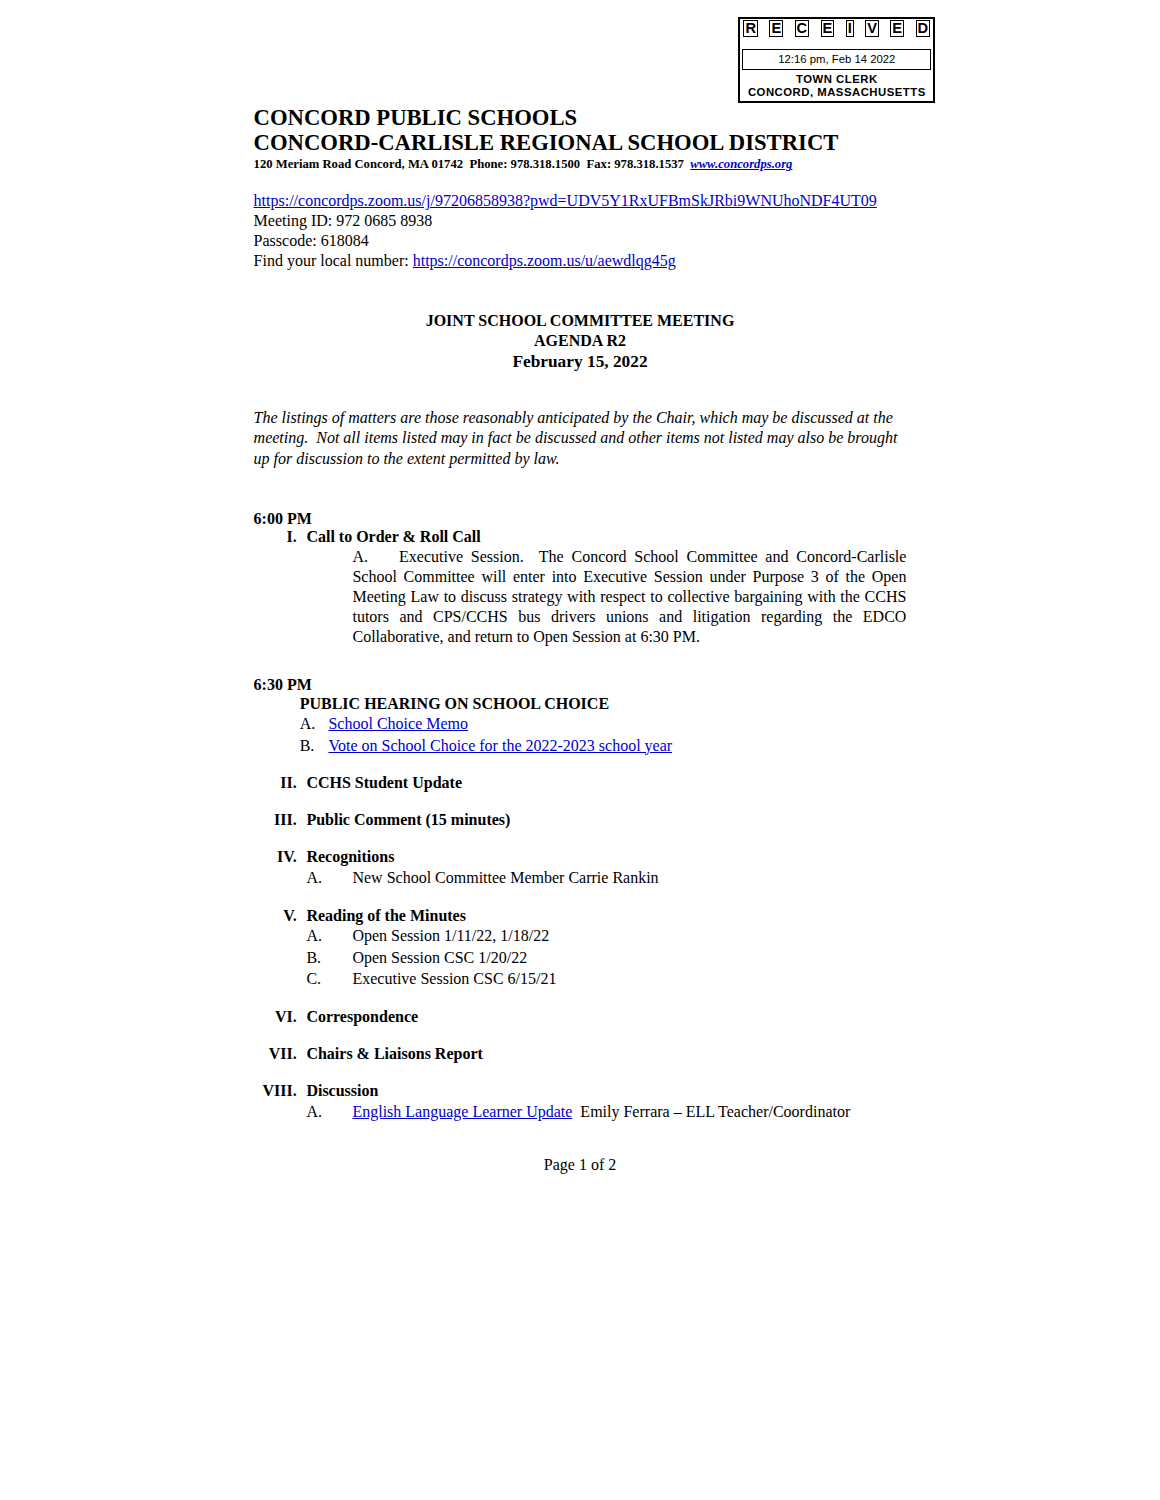RECEIVED
12:16 pm, Feb 14 2022
TOWN CLERK
CONCORD, MASSACHUSETTS
CONCORD PUBLIC SCHOOLS CONCORD-CARLISLE REGIONAL SCHOOL DISTRICT
120 Meriam Road Concord, MA 01742 Phone: 978.318.1500 Fax: 978.318.1537 www.concordps.org
https://concordps.zoom.us/j/97206858938?pwd=UDV5Y1RxUFBmSkJRbi9WNUhoNDF4UT09
Meeting ID: 972 0685 8938
Passcode: 618084
Find your local number: https://concordps.zoom.us/u/aewdlqg45g
JOINT SCHOOL COMMITTEE MEETING
AGENDA R2
February 15, 2022
The listings of matters are those reasonably anticipated by the Chair, which may be discussed at the meeting. Not all items listed may in fact be discussed and other items not listed may also be brought up for discussion to the extent permitted by law.
6:00 PM
I. Call to Order & Roll Call
A. Executive Session. The Concord School Committee and Concord-Carlisle School Committee will enter into Executive Session under Purpose 3 of the Open Meeting Law to discuss strategy with respect to collective bargaining with the CCHS tutors and CPS/CCHS bus drivers unions and litigation regarding the EDCO Collaborative, and return to Open Session at 6:30 PM.
6:30 PM
PUBLIC HEARING ON SCHOOL CHOICE
A. School Choice Memo
B. Vote on School Choice for the 2022-2023 school year
II. CCHS Student Update
III. Public Comment (15 minutes)
IV. Recognitions
A. New School Committee Member Carrie Rankin
V. Reading of the Minutes
A. Open Session 1/11/22, 1/18/22
B. Open Session CSC 1/20/22
C. Executive Session CSC 6/15/21
VI. Correspondence
VII. Chairs & Liaisons Report
VIII. Discussion
A. English Language Learner Update Emily Ferrara – ELL Teacher/Coordinator
Page 1 of 2